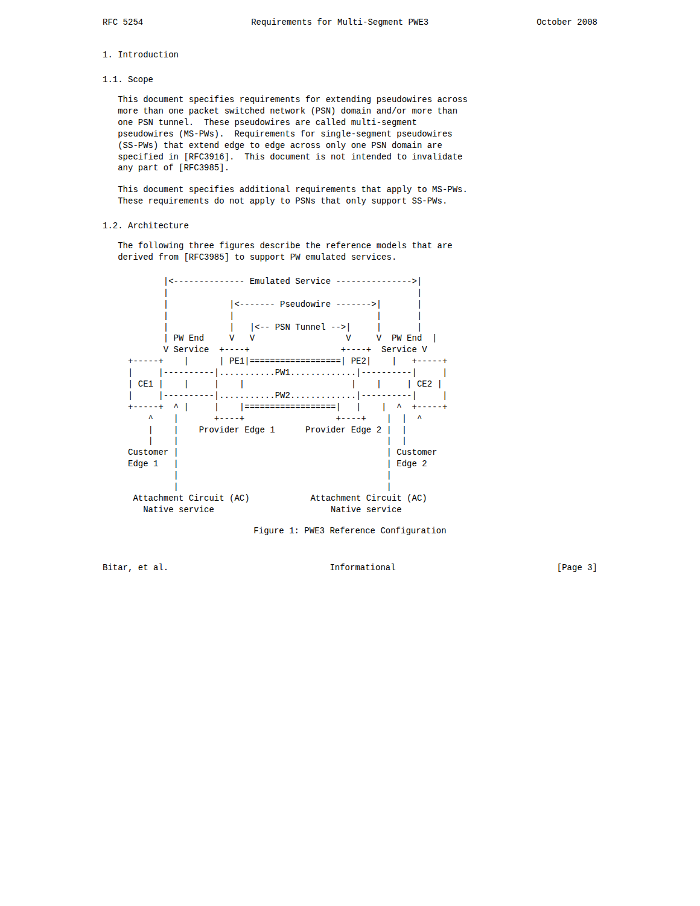RFC 5254 Requirements for Multi-Segment PWE3 October 2008
1. Introduction
1.1. Scope
This document specifies requirements for extending pseudowires across more than one packet switched network (PSN) domain and/or more than one PSN tunnel. These pseudowires are called multi-segment pseudowires (MS-PWs). Requirements for single-segment pseudowires (SS-PWs) that extend edge to edge across only one PSN domain are specified in [RFC3916]. This document is not intended to invalidate any part of [RFC3985].
This document specifies additional requirements that apply to MS-PWs. These requirements do not apply to PSNs that only support SS-PWs.
1.2. Architecture
The following three figures describe the reference models that are derived from [RFC3985] to support PW emulated services.
            |<-------------- Emulated Service --------------->|
            |                                                 |
            |            |<------- Pseudowire ------->|       |
            |            |                            |       |
            |            |   |<-- PSN Tunnel -->|     |       |
            | PW End     V   V                  V     V  PW End  |
            V Service  +----+                  +----+  Service V
     +-----+    |      | PE1|==================| PE2|    |   +-----+
     |     |----------|...........PW1.............|----------|     |
     | CE1 |    |     |    |                     |    |     | CE2 |
     |     |----------|...........PW2.............|----------|     |
     +-----+  ^ |     |    |==================|   |    |  ^  +-----+
         ^    |       +----+                  +----+    |  |  ^
         |    |    Provider Edge 1      Provider Edge 2 |  |
         |    |                                         |  |
     Customer |                                         | Customer
     Edge 1   |                                         | Edge 2
              |                                         |
              |                                         |
      Attachment Circuit (AC)            Attachment Circuit (AC)
        Native service                       Native service
Figure 1: PWE3 Reference Configuration
Bitar, et al. Informational [Page 3]